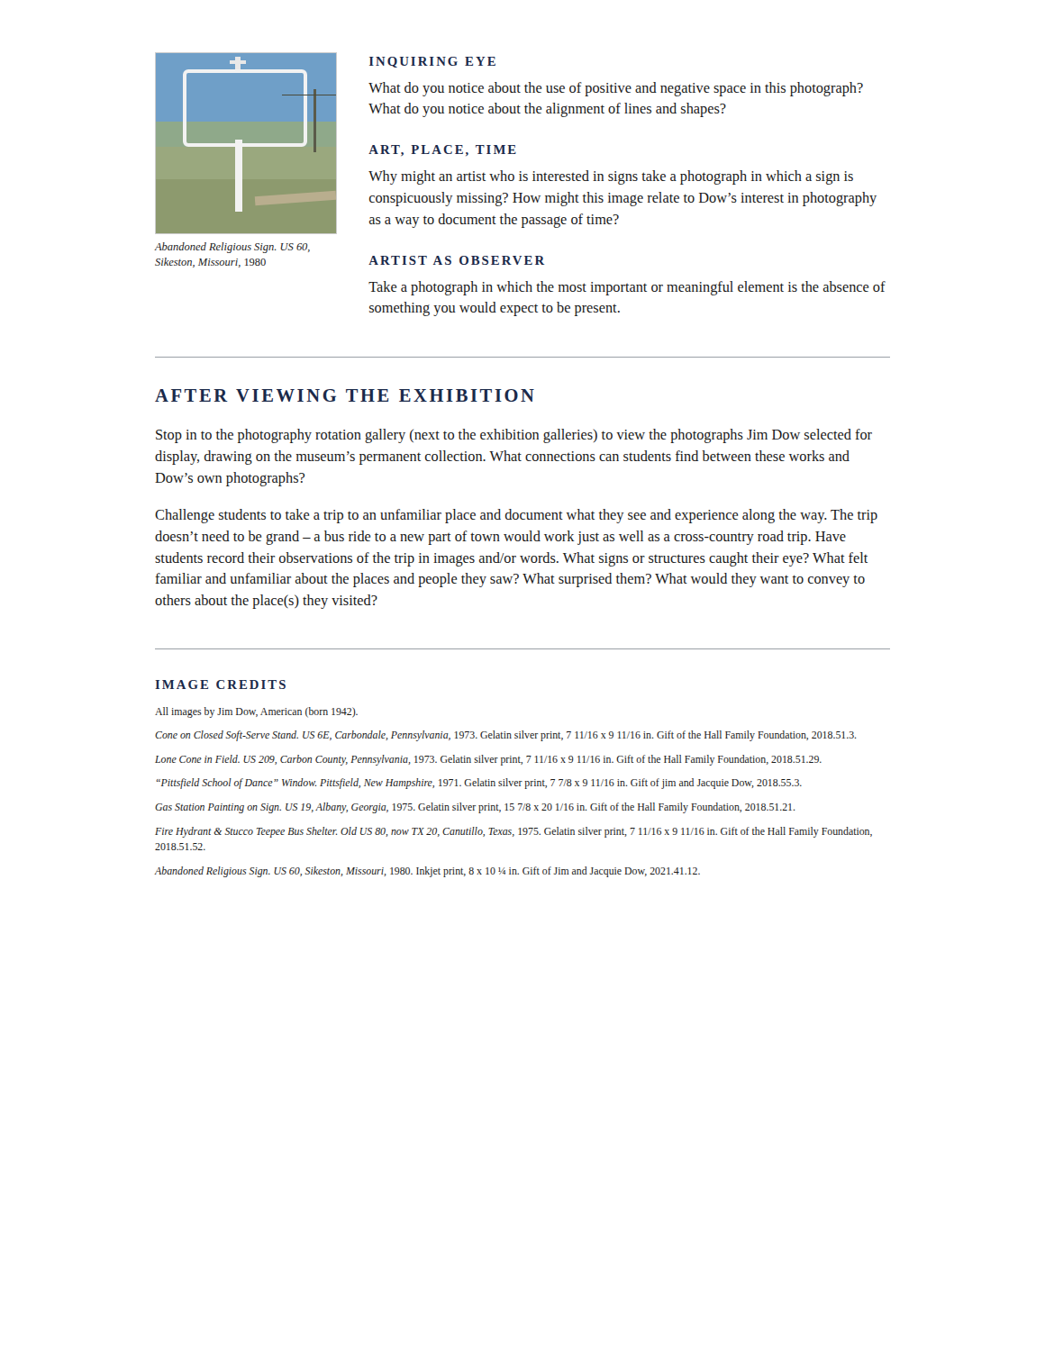Abandoned Religious Sign. US 60,
Sikeston, Missouri, 1980
Inquiring Eye
What do you notice about the use of positive and negative space in this photograph? What do you notice about the alignment of lines and shapes?
Art, Place, Time
Why might an artist who is interested in signs take a photograph in which a sign is conspicuously missing? How might this image relate to Dow’s interest in photography as a way to document the passage of time?
Artist as Observer
Take a photograph in which the most important or meaningful element is the absence of something you would expect to be present.
After Viewing the Exhibition
Stop in to the photography rotation gallery (next to the exhibition galleries) to view the photographs Jim Dow selected for display, drawing on the museum’s permanent collection. What connections can students find between these works and Dow’s own photographs?
Challenge students to take a trip to an unfamiliar place and document what they see and experience along the way. The trip doesn’t need to be grand – a bus ride to a new part of town would work just as well as a cross-country road trip. Have students record their observations of the trip in images and/or words. What signs or structures caught their eye? What felt familiar and unfamiliar about the places and people they saw? What surprised them? What would they want to convey to others about the place(s) they visited?
Image Credits
All images by Jim Dow, American (born 1942).
Cone on Closed Soft-Serve Stand. US 6E, Carbondale, Pennsylvania, 1973. Gelatin silver print, 7 11/16 x 9 11/16 in. Gift of the Hall Family Foundation, 2018.51.3.
Lone Cone in Field. US 209, Carbon County, Pennsylvania, 1973. Gelatin silver print, 7 11/16 x 9 11/16 in. Gift of the Hall Family Foundation, 2018.51.29.
“Pittsfield School of Dance” Window. Pittsfield, New Hampshire, 1971. Gelatin silver print, 7 7/8 x 9 11/16 in. Gift of jim and Jacquie Dow, 2018.55.3.
Gas Station Painting on Sign. US 19, Albany, Georgia, 1975. Gelatin silver print, 15 7/8 x 20 1/16 in. Gift of the Hall Family Foundation, 2018.51.21.
Fire Hydrant & Stucco Teepee Bus Shelter. Old US 80, now TX 20, Canutillo, Texas, 1975. Gelatin silver print, 7 11/16 x 9 11/16 in. Gift of the Hall Family Foundation, 2018.51.52.
Abandoned Religious Sign. US 60, Sikeston, Missouri, 1980. Inkjet print, 8 x 10 ¼ in. Gift of Jim and Jacquie Dow, 2021.41.12.